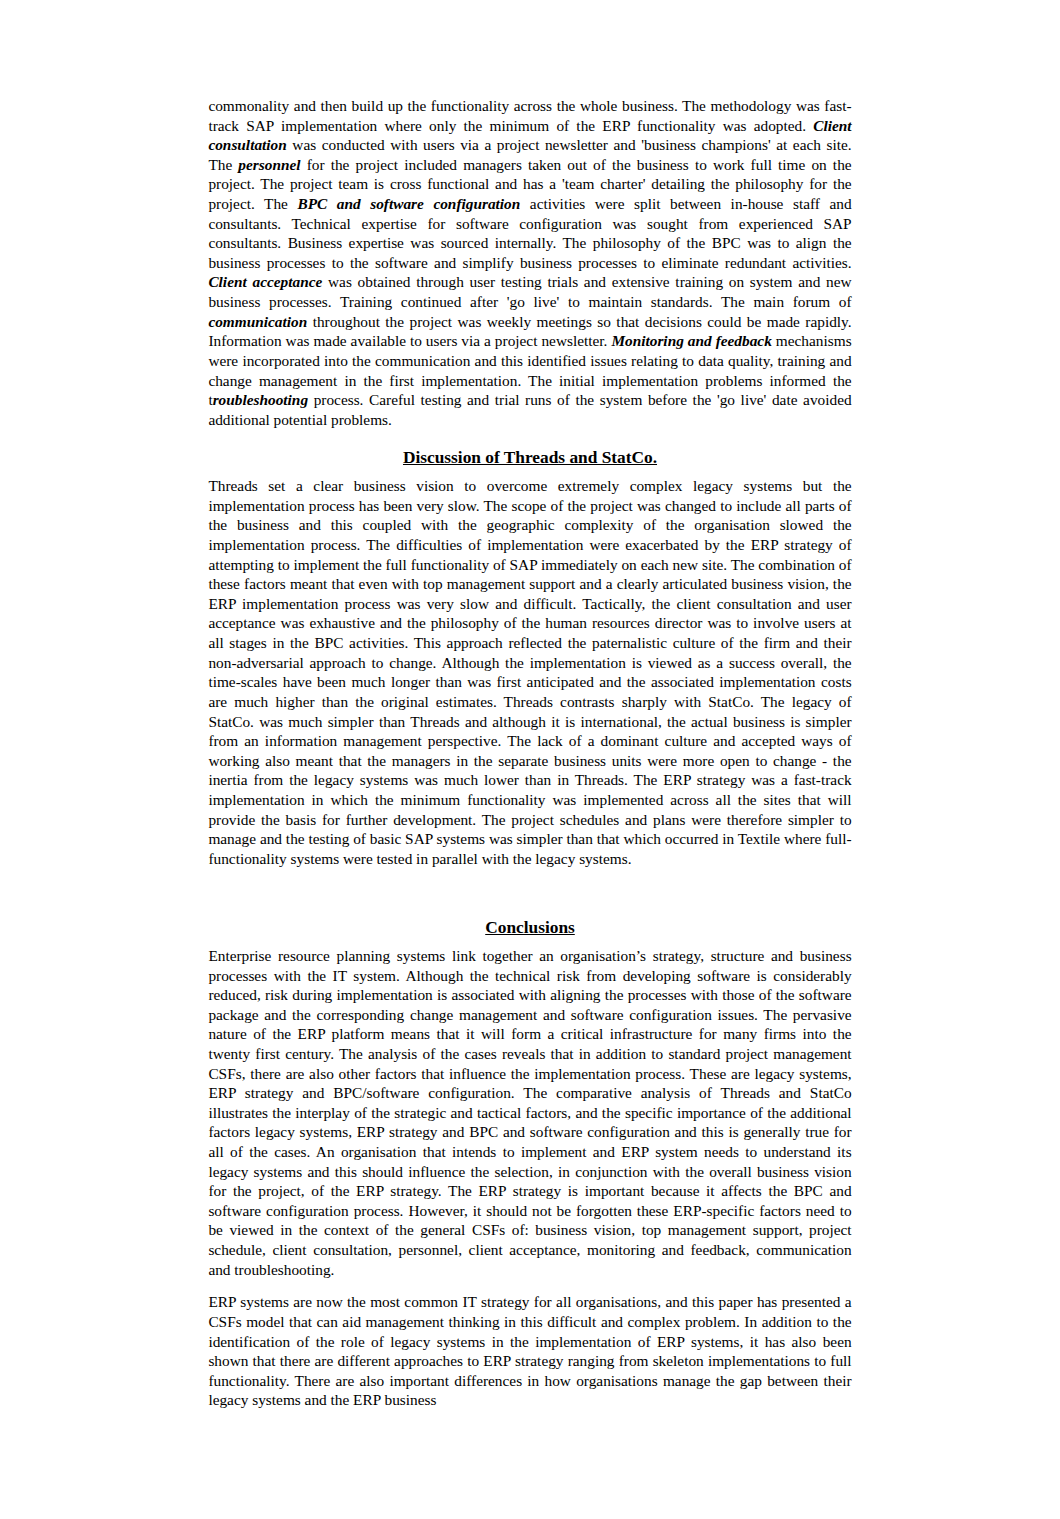commonality and then build up the functionality across the whole business. The methodology was fast-track SAP implementation where only the minimum of the ERP functionality was adopted. Client consultation was conducted with users via a project newsletter and 'business champions' at each site. The personnel for the project included managers taken out of the business to work full time on the project. The project team is cross functional and has a 'team charter' detailing the philosophy for the project. The BPC and software configuration activities were split between in-house staff and consultants. Technical expertise for software configuration was sought from experienced SAP consultants. Business expertise was sourced internally. The philosophy of the BPC was to align the business processes to the software and simplify business processes to eliminate redundant activities. Client acceptance was obtained through user testing trials and extensive training on system and new business processes. Training continued after 'go live' to maintain standards. The main forum of communication throughout the project was weekly meetings so that decisions could be made rapidly. Information was made available to users via a project newsletter. Monitoring and feedback mechanisms were incorporated into the communication and this identified issues relating to data quality, training and change management in the first implementation. The initial implementation problems informed the troubleshooting process. Careful testing and trial runs of the system before the 'go live' date avoided additional potential problems.
Discussion of Threads and StatCo.
Threads set a clear business vision to overcome extremely complex legacy systems but the implementation process has been very slow. The scope of the project was changed to include all parts of the business and this coupled with the geographic complexity of the organisation slowed the implementation process. The difficulties of implementation were exacerbated by the ERP strategy of attempting to implement the full functionality of SAP immediately on each new site. The combination of these factors meant that even with top management support and a clearly articulated business vision, the ERP implementation process was very slow and difficult. Tactically, the client consultation and user acceptance was exhaustive and the philosophy of the human resources director was to involve users at all stages in the BPC activities. This approach reflected the paternalistic culture of the firm and their non-adversarial approach to change. Although the implementation is viewed as a success overall, the time-scales have been much longer than was first anticipated and the associated implementation costs are much higher than the original estimates. Threads contrasts sharply with StatCo. The legacy of StatCo. was much simpler than Threads and although it is international, the actual business is simpler from an information management perspective. The lack of a dominant culture and accepted ways of working also meant that the managers in the separate business units were more open to change - the inertia from the legacy systems was much lower than in Threads. The ERP strategy was a fast-track implementation in which the minimum functionality was implemented across all the sites that will provide the basis for further development. The project schedules and plans were therefore simpler to manage and the testing of basic SAP systems was simpler than that which occurred in Textile where full-functionality systems were tested in parallel with the legacy systems.
Conclusions
Enterprise resource planning systems link together an organisation’s strategy, structure and business processes with the IT system. Although the technical risk from developing software is considerably reduced, risk during implementation is associated with aligning the processes with those of the software package and the corresponding change management and software configuration issues. The pervasive nature of the ERP platform means that it will form a critical infrastructure for many firms into the twenty first century. The analysis of the cases reveals that in addition to standard project management CSFs, there are also other factors that influence the implementation process. These are legacy systems, ERP strategy and BPC/software configuration. The comparative analysis of Threads and StatCo illustrates the interplay of the strategic and tactical factors, and the specific importance of the additional factors legacy systems, ERP strategy and BPC and software configuration and this is generally true for all of the cases. An organisation that intends to implement and ERP system needs to understand its legacy systems and this should influence the selection, in conjunction with the overall business vision for the project, of the ERP strategy. The ERP strategy is important because it affects the BPC and software configuration process. However, it should not be forgotten these ERP-specific factors need to be viewed in the context of the general CSFs of: business vision, top management support, project schedule, client consultation, personnel, client acceptance, monitoring and feedback, communication and troubleshooting.
ERP systems are now the most common IT strategy for all organisations, and this paper has presented a CSFs model that can aid management thinking in this difficult and complex problem. In addition to the identification of the role of legacy systems in the implementation of ERP systems, it has also been shown that there are different approaches to ERP strategy ranging from skeleton implementations to full functionality. There are also important differences in how organisations manage the gap between their legacy systems and the ERP business